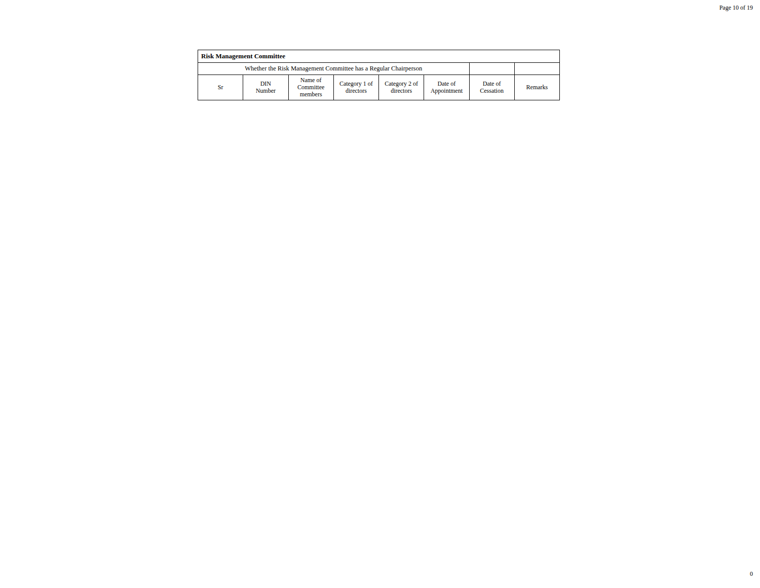Page 10 of 19
| Risk Management Committee |
| Whether the Risk Management Committee has a Regular Chairperson | | |
| Sr | DIN Number | Name of Committee members | Category 1 of directors | Category 2 of directors | Date of Appointment | Date of Cessation | Remarks |
0